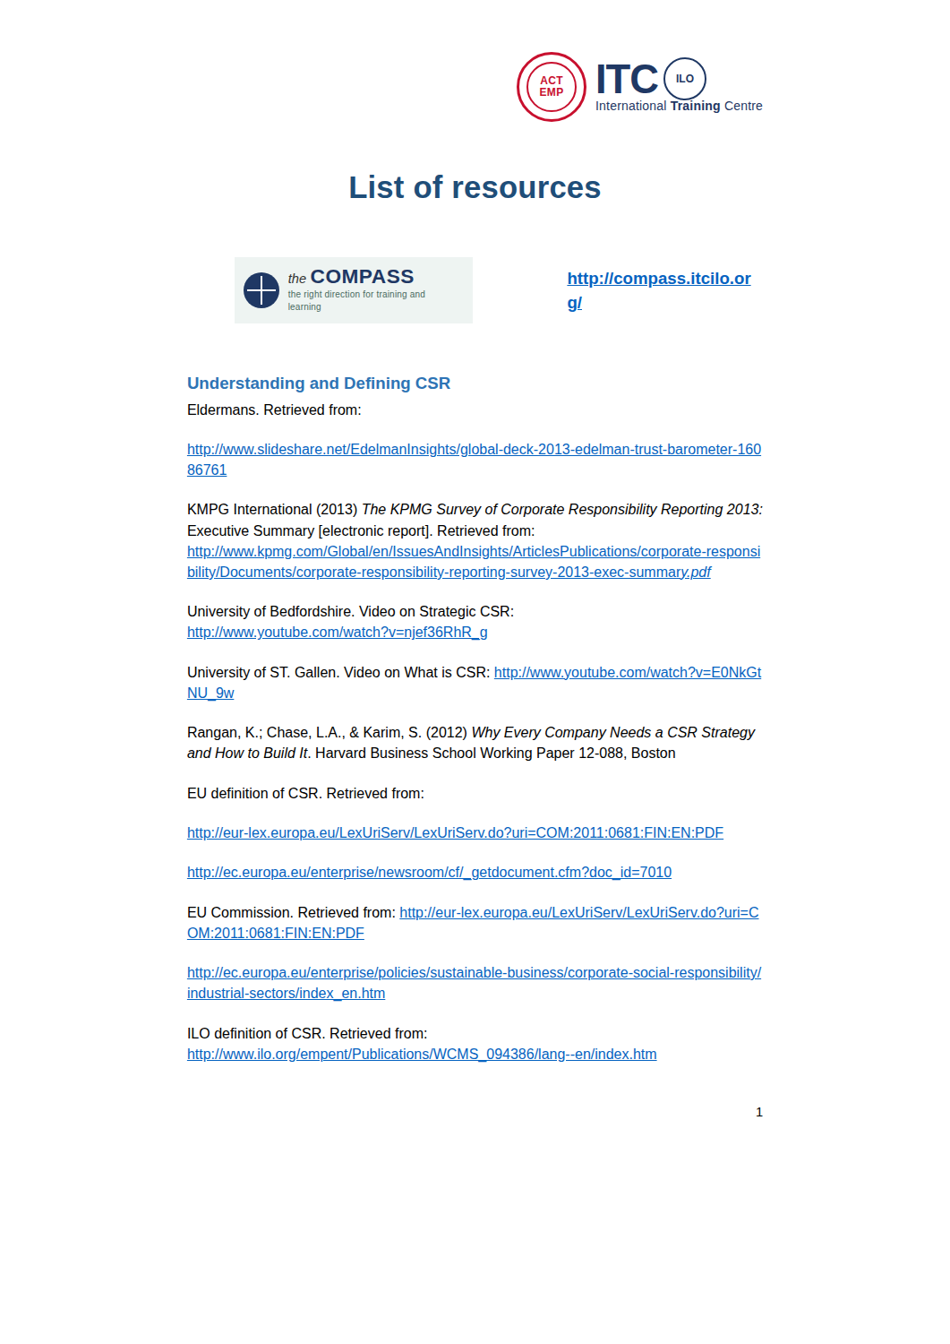ACT EMP
ITC ILO
International Training Centre
List of resources
the COMPASS
the right direction for training and learning
http://compass.itcilo.org/
Understanding and Defining CSR
Eldermans. Retrieved from:
http://www.slideshare.net/EdelmanInsights/global-deck-2013-edelman-trust-barometer-16086761
KMPG International (2013) The KPMG Survey of Corporate Responsibility Reporting 2013: Executive Summary [electronic report]. Retrieved from:
http://www.kpmg.com/Global/en/IssuesAndInsights/ArticlesPublications/corporate-responsibility/Documents/corporate-responsibility-reporting-survey-2013-exec-summary.pdf
University of Bedfordshire. Video on Strategic CSR:
http://www.youtube.com/watch?v=njef36RhR_g
University of ST. Gallen. Video on What is CSR: http://www.youtube.com/watch?v=E0NkGtNU_9w
Rangan, K.; Chase, L.A., & Karim, S. (2012) Why Every Company Needs a CSR Strategy and How to Build It. Harvard Business School Working Paper 12-088, Boston
EU definition of CSR. Retrieved from:
http://eur-lex.europa.eu/LexUriServ/LexUriServ.do?uri=COM:2011:0681:FIN:EN:PDF
http://ec.europa.eu/enterprise/newsroom/cf/_getdocument.cfm?doc_id=7010
EU Commission. Retrieved from: http://eur-lex.europa.eu/LexUriServ/LexUriServ.do?uri=COM:2011:0681:FIN:EN:PDF
http://ec.europa.eu/enterprise/policies/sustainable-business/corporate-social-responsibility/industrial-sectors/index_en.htm
ILO definition of CSR. Retrieved from:
http://www.ilo.org/empent/Publications/WCMS_094386/lang--en/index.htm
1